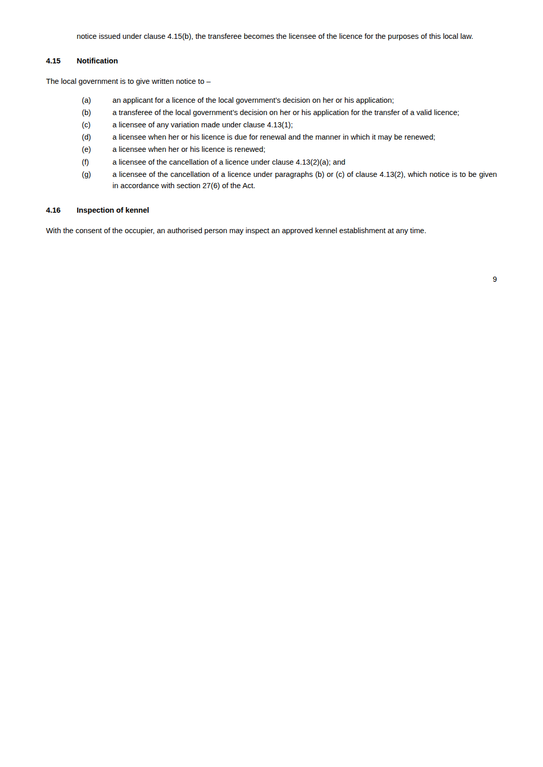notice issued under clause 4.15(b), the transferee becomes the licensee of the licence for the purposes of this local law.
4.15 Notification
The local government is to give written notice to –
(a) an applicant for a licence of the local government’s decision on her or his application;
(b) a transferee of the local government’s decision on her or his application for the transfer of a valid licence;
(c) a licensee of any variation made under clause 4.13(1);
(d) a licensee when her or his licence is due for renewal and the manner in which it may be renewed;
(e) a licensee when her or his licence is renewed;
(f) a licensee of the cancellation of a licence under clause 4.13(2)(a); and
(g) a licensee of the cancellation of a licence under paragraphs (b) or (c) of clause 4.13(2), which notice is to be given in accordance with section 27(6) of the Act.
4.16 Inspection of kennel
With the consent of the occupier, an authorised person may inspect an approved kennel establishment at any time.
9